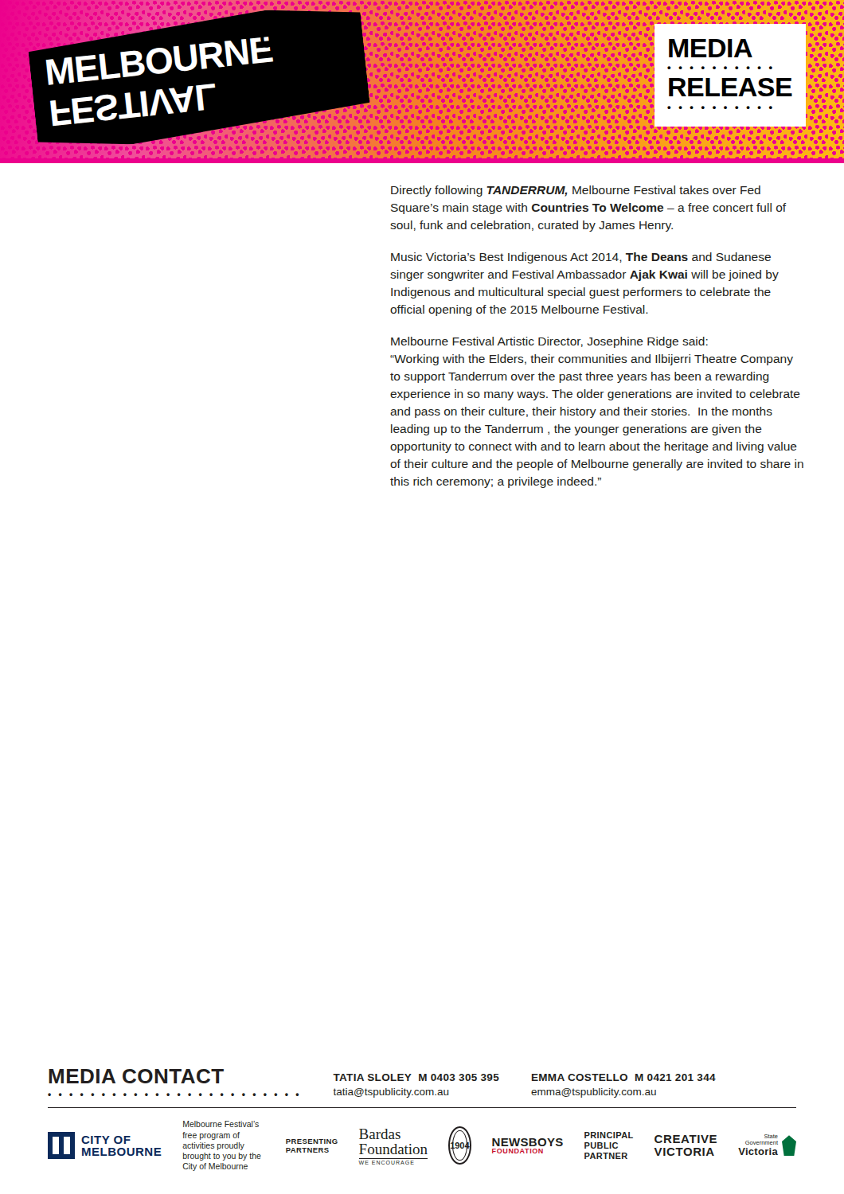Melbourne
Festival
08—25 October 2015
Media
• • • • • • • • • •
Release
• • • • • • • • • •
Directly following TANDERRUM, Melbourne Festival takes over Fed Square’s main stage with Countries To Welcome – a free concert full of soul, funk and celebration, curated by James Henry.
Music Victoria’s Best Indigenous Act 2014, The Deans and Sudanese singer songwriter and Festival Ambassador Ajak Kwai will be joined by Indigenous and multicultural special guest performers to celebrate the official opening of the 2015 Melbourne Festival.
Melbourne Festival Artistic Director, Josephine Ridge said:
“Working with the Elders, their communities and Ilbijerri Theatre Company to support Tanderrum over the past three years has been a rewarding experience in so many ways. The older generations are invited to celebrate and pass on their culture, their history and their stories. In the months leading up to the Tanderrum , the younger generations are given the opportunity to connect with and to learn about the heritage and living value of their culture and the people of Melbourne generally are invited to share in this rich ceremony; a privilege indeed.”
MEDIA CONTACT • • • • • • • • • • • • • • • • • • • • • • • •
TATIA SLOLEY M 0403 305 395
tatia@tspublicity.com.au
EMMA COSTELLO M 0421 201 344
emma@tspublicity.com.au
CITY OF
MELBOURNE
Melbourne Festival’s free program of activities proudly
brought to you by the City of Melbourne
Presenting
Partners
Bardas Foundation We Encourage
1904
NEWSBOYS
FOUNDATION
Principal
Public Partner
Creative
Victoria
State
Government Victoria